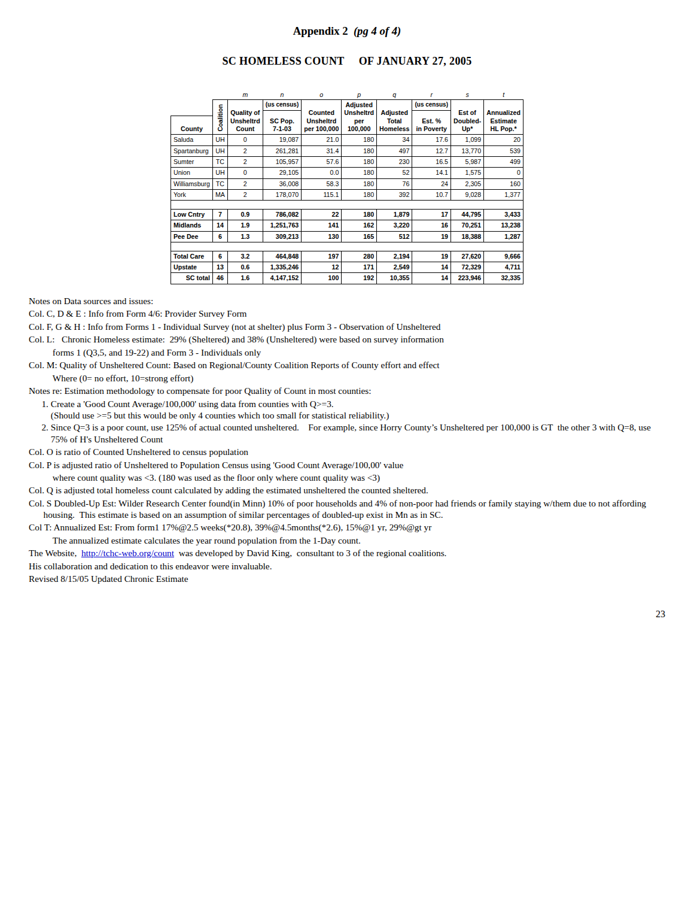Appendix 2 (pg 4 of 4)
SC HOMELESS COUNT OF JANUARY 27, 2005
| | | m | n | o | p | q | r | s | t |
| --- | --- | --- | --- | --- | --- | --- | --- | --- | --- |
| | Coalition | Quality of Unsheltrd Count | (us census) | Counted Unsheltrd per 100,000 | Adjusted Unsheltrd per 100,000 | Adjusted Total Homeless | (us census) | Est of Doubled- Up* | Annualized Estimate HL Pop.* |
| SC Pop. 7-1-03 | Est. % in Poverty |
| County |
| Saluda | UH | 0 | 19,087 | 21.0 | 180 | 34 | 17.6 | 1,099 | 20 |
| Spartanburg | UH | 2 | 261,281 | 31.4 | 180 | 497 | 12.7 | 13,770 | 539 |
| Sumter | TC | 2 | 105,957 | 57.6 | 180 | 230 | 16.5 | 5,987 | 499 |
| Union | UH | 0 | 29,105 | 0.0 | 180 | 52 | 14.1 | 1,575 | 0 |
| Williamsburg | TC | 2 | 36,008 | 58.3 | 180 | 76 | 24 | 2,305 | 160 |
| York | MA | 2 | 178,070 | 115.1 | 180 | 392 | 10.7 | 9,028 | 1,377 |
| Low Cntry | 7 | 0.9 | 786,082 | 22 | 180 | 1,879 | 17 | 44,795 | 3,433 |
| Midlands | 14 | 1.9 | 1,251,763 | 141 | 162 | 3,220 | 16 | 70,251 | 13,238 |
| Pee Dee | 6 | 1.3 | 309,213 | 130 | 165 | 512 | 19 | 18,388 | 1,287 |
| Total Care | 6 | 3.2 | 464,848 | 197 | 280 | 2,194 | 19 | 27,620 | 9,666 |
| Upstate | 13 | 0.6 | 1,335,246 | 12 | 171 | 2,549 | 14 | 72,329 | 4,711 |
| SC total | 46 | 1.6 | 4,147,152 | 100 | 192 | 10,355 | 14 | 223,946 | 32,335 |
Notes on Data sources and issues:
Col. C, D & E : Info from Form 4/6: Provider Survey Form
Col. F, G & H : Info from Forms 1 - Individual Survey (not at shelter) plus Form 3 - Observation of Unsheltered
Col. L: Chronic Homeless estimate: 29% (Sheltered) and 38% (Unsheltered) were based on survey information
forms 1 (Q3,5, and 19-22) and Form 3 - Individuals only
Col. M: Quality of Unsheltered Count: Based on Regional/County Coalition Reports of County effort and effect
Where (0= no effort, 10=strong effort)
Notes re: Estimation methodology to compensate for poor Quality of Count in most counties:
Create a 'Good Count Average/100,000' using data from counties with Q>=3.
(Should use >=5 but this would be only 4 counties which too small for statistical reliability.)
Since Q=3 is a poor count, use 125% of actual counted unsheltered. For example, since Horry County’s Unsheltered per 100,000 is GT the other 3 with Q=8, use 75% of H's Unsheltered Count
Col. O is ratio of Counted Unsheltered to census population
Col. P is adjusted ratio of Unsheltered to Population Census using 'Good Count Average/100,00' value
where count quality was <3. (180 was used as the floor only where count quality was <3)
Col. Q is adjusted total homeless count calculated by adding the estimated unsheltered the counted sheltered.
Col. S Doubled-Up Est: Wilder Research Center found(in Minn) 10% of poor households and 4% of non-poor had friends or family staying w/them due to not affording housing. This estimate is based on an assumption of similar percentages of doubled-up exist in Mn as in SC.
Col T: Annualized Est: From form1 17%@2.5 weeks(*20.8), 39%@4.5months(*2.6), 15%@1 yr, 29%@gt yr
The annualized estimate calculates the year round population from the 1-Day count.
The Website, http://tchc-web.org/count was developed by David King, consultant to 3 of the regional coalitions.
His collaboration and dedication to this endeavor were invaluable.
Revised 8/15/05 Updated Chronic Estimate
23